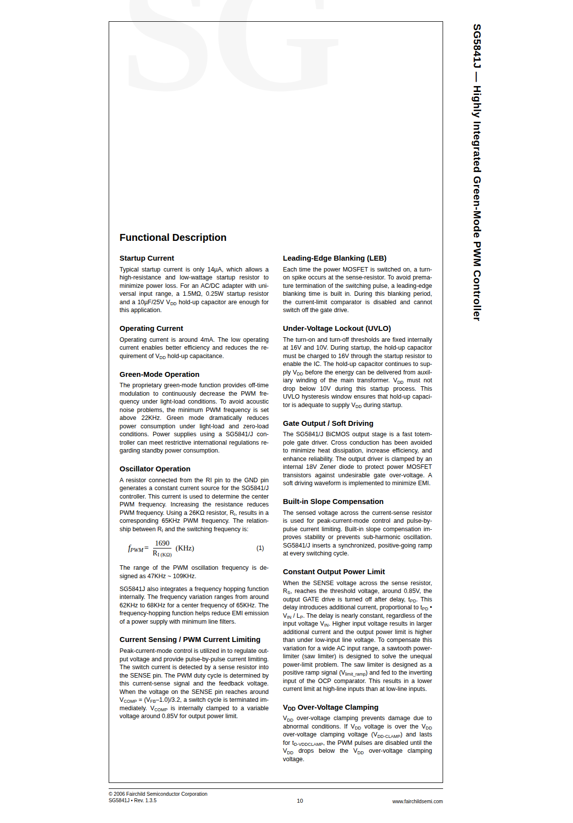SG5841J — Highly Integrated Green-Mode PWM Controller
SG
Functional Description
Startup Current
Typical startup current is only 14µA, which allows a high-resistance and low-wattage startup resistor to minimize power loss. For an AC/DC adapter with universal input range, a 1.5MΩ, 0.25W startup resistor and a 10µF/25V VDD hold-up capacitor are enough for this application.
Operating Current
Operating current is around 4mA. The low operating current enables better efficiency and reduces the requirement of VDD hold-up capacitance.
Green-Mode Operation
The proprietary green-mode function provides off-time modulation to continuously decrease the PWM frequency under light-load conditions. To avoid acoustic noise problems, the minimum PWM frequency is set above 22KHz. Green mode dramatically reduces power consumption under light-load and zero-load conditions. Power supplies using a SG5841/J controller can meet restrictive international regulations regarding standby power consumption.
Oscillator Operation
A resistor connected from the RI pin to the GND pin generates a constant current source for the SG5841/J controller. This current is used to determine the center PWM frequency. Increasing the resistance reduces PWM frequency. Using a 26KΩ resistor, RI, results in a corresponding 65KHz PWM frequency. The relationship between RI and the switching frequency is:
fPWM = 1690 RI (KΩ) (KHz)
(1)
The range of the PWM oscillation frequency is designed as 47KHz ~ 109KHz.
SG5841J also integrates a frequency hopping function internally. The frequency variation ranges from around 62KHz to 68KHz for a center frequency of 65KHz. The frequency-hopping function helps reduce EMI emission of a power supply with minimum line filters.
Current Sensing / PWM Current Limiting
Peak-current-mode control is utilized in to regulate output voltage and provide pulse-by-pulse current limiting. The switch current is detected by a sense resistor into the SENSE pin. The PWM duty cycle is determined by this current-sense signal and the feedback voltage. When the voltage on the SENSE pin reaches around VCOMP = (VFB–1.0)/3.2, a switch cycle is terminated immediately. VCOMP is internally clamped to a variable voltage around 0.85V for output power limit.
Leading-Edge Blanking (LEB)
Each time the power MOSFET is switched on, a turn-on spike occurs at the sense-resistor. To avoid premature termination of the switching pulse, a leading-edge blanking time is built in. During this blanking period, the current-limit comparator is disabled and cannot switch off the gate drive.
Under-Voltage Lockout (UVLO)
The turn-on and turn-off thresholds are fixed internally at 16V and 10V. During startup, the hold-up capacitor must be charged to 16V through the startup resistor to enable the IC. The hold-up capacitor continues to supply VDD before the energy can be delivered from auxiliary winding of the main transformer. VDD must not drop below 10V during this startup process. This UVLO hysteresis window ensures that hold-up capacitor is adequate to supply VDD during startup.
Gate Output / Soft Driving
The SG5841/J BiCMOS output stage is a fast totem-pole gate driver. Cross conduction has been avoided to minimize heat dissipation, increase efficiency, and enhance reliability. The output driver is clamped by an internal 18V Zener diode to protect power MOSFET transistors against undesirable gate over-voltage. A soft driving waveform is implemented to minimize EMI.
Built-in Slope Compensation
The sensed voltage across the current-sense resistor is used for peak-current-mode control and pulse-by-pulse current limiting. Built-in slope compensation improves stability or prevents sub-harmonic oscillation. SG5841/J inserts a synchronized, positive-going ramp at every switching cycle.
Constant Output Power Limit
When the SENSE voltage across the sense resistor, RS, reaches the threshold voltage, around 0.85V, the output GATE drive is turned off after delay, tPD. This delay introduces additional current, proportional to tPD • VIN / LP. The delay is nearly constant, regardless of the input voltage VIN. Higher input voltage results in larger additional current and the output power limit is higher than under low-input line voltage. To compensate this variation for a wide AC input range, a sawtooth power-limiter (saw limiter) is designed to solve the unequal power-limit problem. The saw limiter is designed as a positive ramp signal (Vlimit_ramp) and fed to the inverting input of the OCP comparator. This results in a lower current limit at high-line inputs than at low-line inputs.
VDD Over-Voltage Clamping
VDD over-voltage clamping prevents damage due to abnormal conditions. If VDD voltage is over the VDD over-voltage clamping voltage (VDD-CLAMP) and lasts for tD-VDDCLAMP, the PWM pulses are disabled until the VDD drops below the VDD over-voltage clamping voltage.
© 2006 Fairchild Semiconductor Corporation
SG5841J • Rev. 1.3.5
10
www.fairchildsemi.com